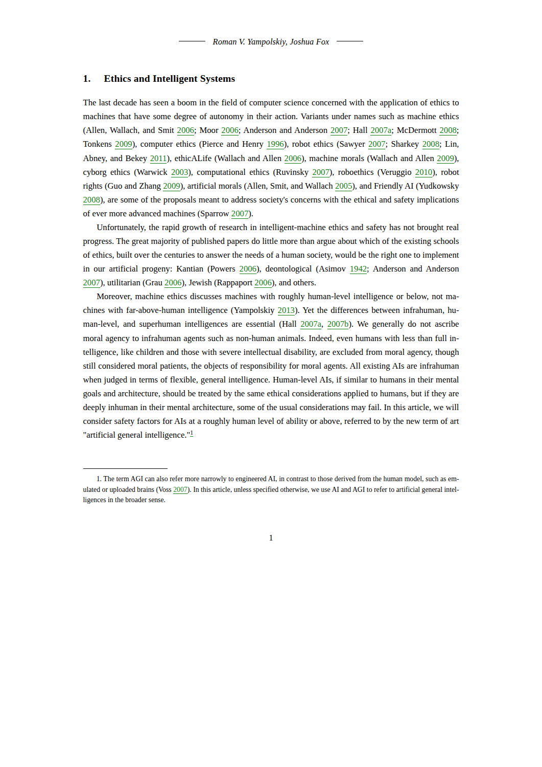Roman V. Yampolskiy, Joshua Fox
1. Ethics and Intelligent Systems
The last decade has seen a boom in the field of computer science concerned with the application of ethics to machines that have some degree of autonomy in their action. Variants under names such as machine ethics (Allen, Wallach, and Smit 2006; Moor 2006; Anderson and Anderson 2007; Hall 2007a; McDermott 2008; Tonkens 2009), computer ethics (Pierce and Henry 1996), robot ethics (Sawyer 2007; Sharkey 2008; Lin, Abney, and Bekey 2011), ethicALife (Wallach and Allen 2006), machine morals (Wallach and Allen 2009), cyborg ethics (Warwick 2003), computational ethics (Ruvinsky 2007), roboethics (Veruggio 2010), robot rights (Guo and Zhang 2009), artificial morals (Allen, Smit, and Wallach 2005), and Friendly AI (Yudkowsky 2008), are some of the proposals meant to address society's concerns with the ethical and safety implications of ever more advanced machines (Sparrow 2007).
Unfortunately, the rapid growth of research in intelligent-machine ethics and safety has not brought real progress. The great majority of published papers do little more than argue about which of the existing schools of ethics, built over the centuries to answer the needs of a human society, would be the right one to implement in our artificial progeny: Kantian (Powers 2006), deontological (Asimov 1942; Anderson and Anderson 2007), utilitarian (Grau 2006), Jewish (Rappaport 2006), and others.
Moreover, machine ethics discusses machines with roughly human-level intelligence or below, not machines with far-above-human intelligence (Yampolskiy 2013). Yet the differences between infrahuman, human-level, and superhuman intelligences are essential (Hall 2007a, 2007b). We generally do not ascribe moral agency to infrahuman agents such as non-human animals. Indeed, even humans with less than full intelligence, like children and those with severe intellectual disability, are excluded from moral agency, though still considered moral patients, the objects of responsibility for moral agents. All existing AIs are infrahuman when judged in terms of flexible, general intelligence. Human-level AIs, if similar to humans in their mental goals and architecture, should be treated by the same ethical considerations applied to humans, but if they are deeply inhuman in their mental architecture, some of the usual considerations may fail. In this article, we will consider safety factors for AIs at a roughly human level of ability or above, referred to by the new term of art "artificial general intelligence."1
1. The term AGI can also refer more narrowly to engineered AI, in contrast to those derived from the human model, such as emulated or uploaded brains (Voss 2007). In this article, unless specified otherwise, we use AI and AGI to refer to artificial general intelligences in the broader sense.
1